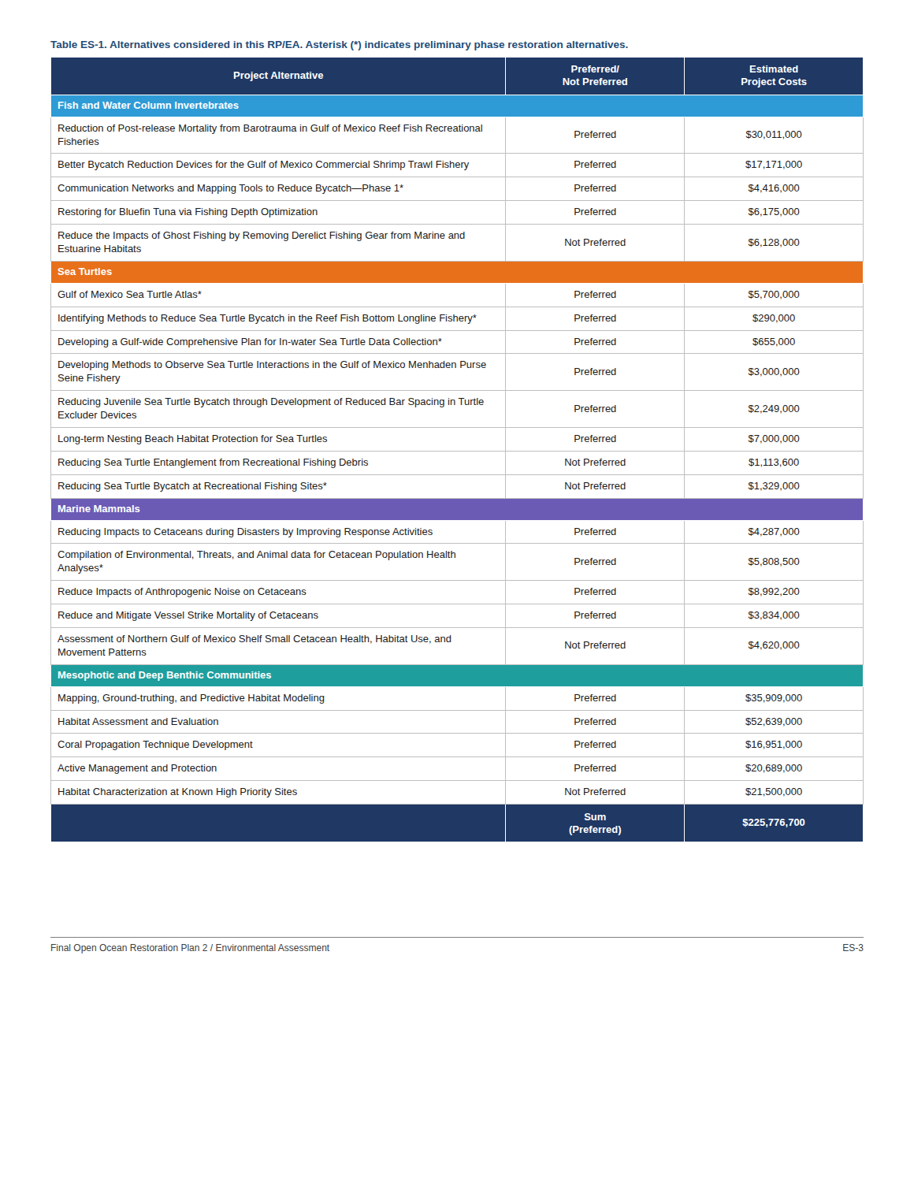Table ES-1. Alternatives considered in this RP/EA. Asterisk (*) indicates preliminary phase restoration alternatives.
| Project Alternative | Preferred/ Not Preferred | Estimated Project Costs |
| --- | --- | --- |
| Fish and Water Column Invertebrates |
| Reduction of Post-release Mortality from Barotrauma in Gulf of Mexico Reef Fish Recreational Fisheries | Preferred | $30,011,000 |
| Better Bycatch Reduction Devices for the Gulf of Mexico Commercial Shrimp Trawl Fishery | Preferred | $17,171,000 |
| Communication Networks and Mapping Tools to Reduce Bycatch—Phase 1* | Preferred | $4,416,000 |
| Restoring for Bluefin Tuna via Fishing Depth Optimization | Preferred | $6,175,000 |
| Reduce the Impacts of Ghost Fishing by Removing Derelict Fishing Gear from Marine and Estuarine Habitats | Not Preferred | $6,128,000 |
| Sea Turtles |
| Gulf of Mexico Sea Turtle Atlas* | Preferred | $5,700,000 |
| Identifying Methods to Reduce Sea Turtle Bycatch in the Reef Fish Bottom Longline Fishery* | Preferred | $290,000 |
| Developing a Gulf-wide Comprehensive Plan for In-water Sea Turtle Data Collection* | Preferred | $655,000 |
| Developing Methods to Observe Sea Turtle Interactions in the Gulf of Mexico Menhaden Purse Seine Fishery | Preferred | $3,000,000 |
| Reducing Juvenile Sea Turtle Bycatch through Development of Reduced Bar Spacing in Turtle Excluder Devices | Preferred | $2,249,000 |
| Long-term Nesting Beach Habitat Protection for Sea Turtles | Preferred | $7,000,000 |
| Reducing Sea Turtle Entanglement from Recreational Fishing Debris | Not Preferred | $1,113,600 |
| Reducing Sea Turtle Bycatch at Recreational Fishing Sites* | Not Preferred | $1,329,000 |
| Marine Mammals |
| Reducing Impacts to Cetaceans during Disasters by Improving Response Activities | Preferred | $4,287,000 |
| Compilation of Environmental, Threats, and Animal data for Cetacean Population Health Analyses* | Preferred | $5,808,500 |
| Reduce Impacts of Anthropogenic Noise on Cetaceans | Preferred | $8,992,200 |
| Reduce and Mitigate Vessel Strike Mortality of Cetaceans | Preferred | $3,834,000 |
| Assessment of Northern Gulf of Mexico Shelf Small Cetacean Health, Habitat Use, and Movement Patterns | Not Preferred | $4,620,000 |
| Mesophotic and Deep Benthic Communities |
| Mapping, Ground-truthing, and Predictive Habitat Modeling | Preferred | $35,909,000 |
| Habitat Assessment and Evaluation | Preferred | $52,639,000 |
| Coral Propagation Technique Development | Preferred | $16,951,000 |
| Active Management and Protection | Preferred | $20,689,000 |
| Habitat Characterization at Known High Priority Sites | Not Preferred | $21,500,000 |
| | Sum (Preferred) | $225,776,700 |
Final Open Ocean Restoration Plan 2 / Environmental Assessment ES-3